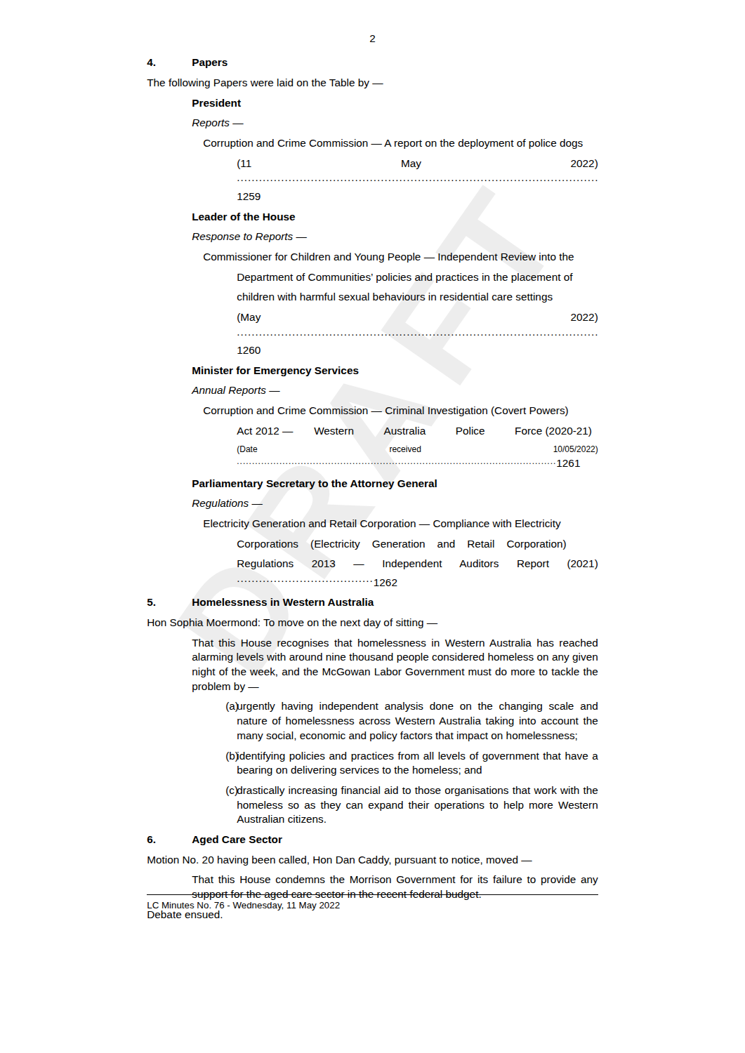DRAFT
2
4.
Papers
The following Papers were laid on the Table by —
President
Reports —
Corruption and Crime Commission — A report on the deployment of police dogs
(11 May 2022)......................................................................................................................... 1259
Leader of the House
Response to Reports —
Commissioner for Children and Young People — Independent Review into the
Department of Communities’ policies and practices in the placement of
children with harmful sexual behaviours in residential care settings
(May 2022)........................................................................................................................... 1260
Minister for Emergency Services
Annual Reports —
Corruption and Crime Commission — Criminal Investigation (Covert Powers)
Act 2012 — Western Australia Police Force (2020-21)
(Date received 10/05/2022)......................................................................................................... 1261
Parliamentary Secretary to the Attorney General
Regulations —
Electricity Generation and Retail Corporation — Compliance with Electricity
Corporations (Electricity Generation and Retail Corporation)
Regulations 2013 — Independent Auditors Report (2021)..................................... 1262
5.
Homelessness in Western Australia
Hon Sophia Moermond: To move on the next day of sitting —
That this House recognises that homelessness in Western Australia has reached alarming levels with around nine thousand people considered homeless on any given night of the week, and the McGowan Labor Government must do more to tackle the problem by —
(a)
urgently having independent analysis done on the changing scale and nature of homelessness across Western Australia taking into account the many social, economic and policy factors that impact on homelessness;
(b)
identifying policies and practices from all levels of government that have a bearing on delivering services to the homeless; and
(c)
drastically increasing financial aid to those organisations that work with the homeless so as they can expand their operations to help more Western Australian citizens.
6.
Aged Care Sector
Motion No. 20 having been called, Hon Dan Caddy, pursuant to notice, moved —
That this House condemns the Morrison Government for its failure to provide any support for the aged care sector in the recent federal budget.
Debate ensued.
LC Minutes No. 76 - Wednesday, 11 May 2022